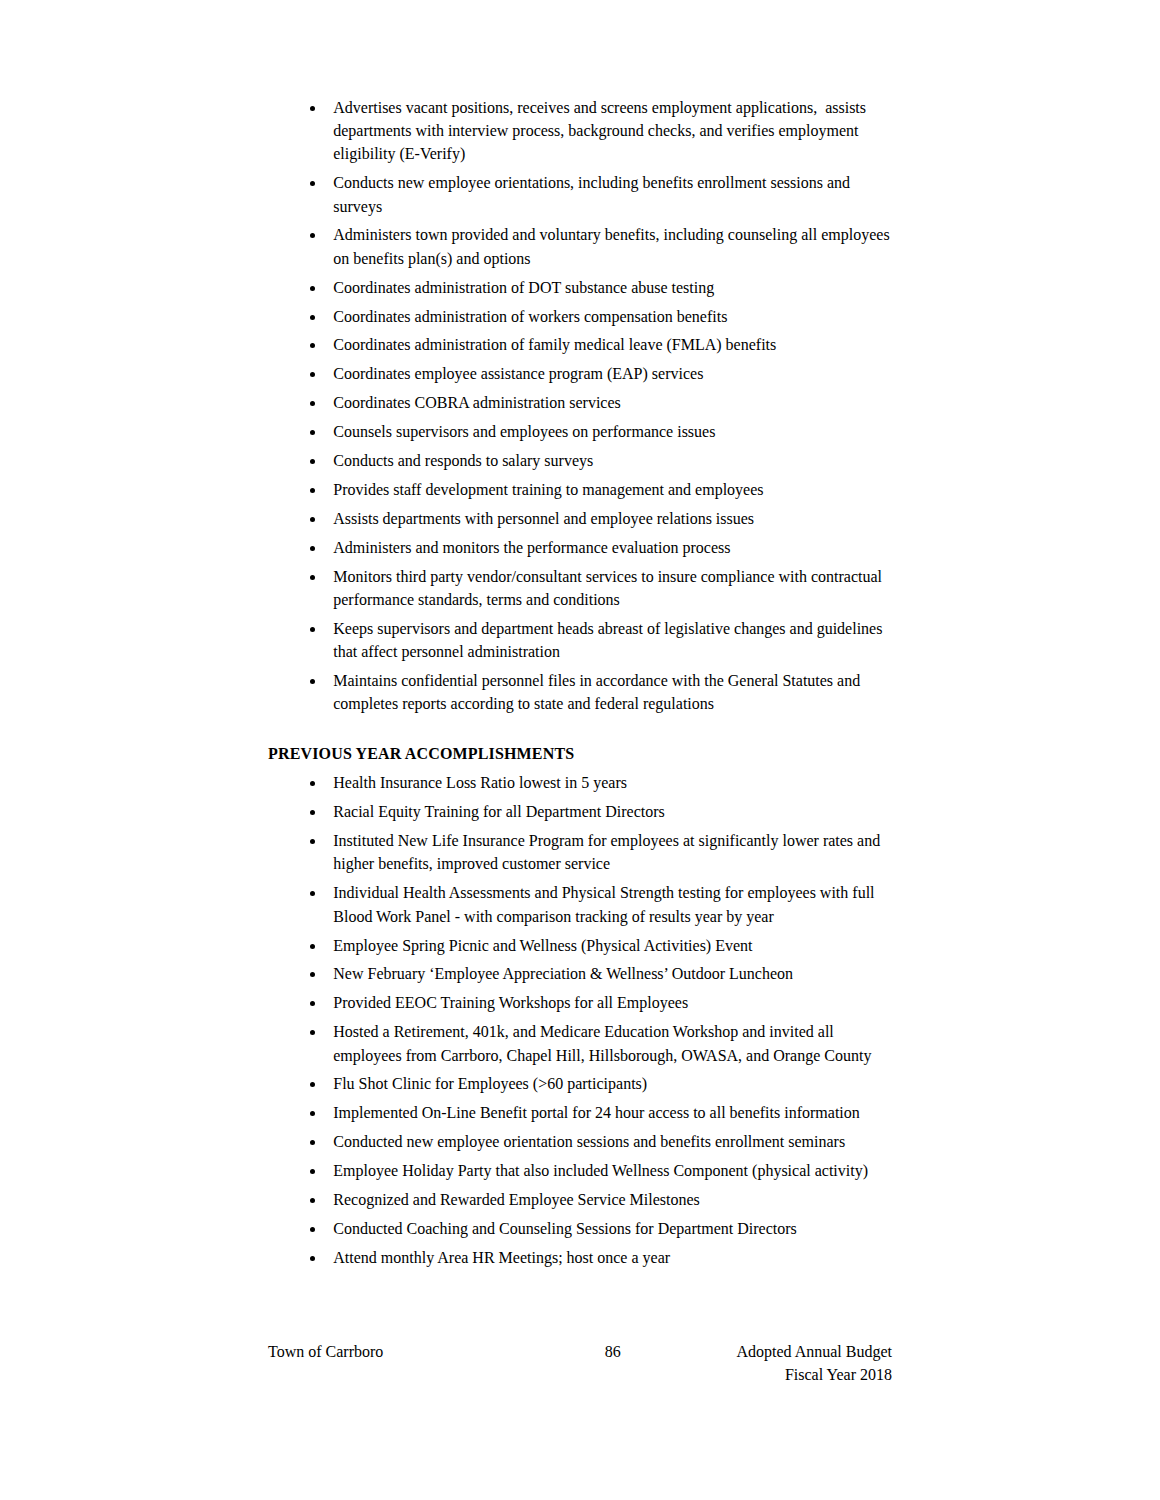Advertises vacant positions, receives and screens employment applications, assists departments with interview process, background checks, and verifies employment eligibility (E-Verify)
Conducts new employee orientations, including benefits enrollment sessions and surveys
Administers town provided and voluntary benefits, including counseling all employees on benefits plan(s) and options
Coordinates administration of DOT substance abuse testing
Coordinates administration of workers compensation benefits
Coordinates administration of family medical leave (FMLA) benefits
Coordinates employee assistance program (EAP) services
Coordinates COBRA administration services
Counsels supervisors and employees on performance issues
Conducts and responds to salary surveys
Provides staff development training to management and employees
Assists departments with personnel and employee relations issues
Administers and monitors the performance evaluation process
Monitors third party vendor/consultant services to insure compliance with contractual performance standards, terms and conditions
Keeps supervisors and department heads abreast of legislative changes and guidelines that affect personnel administration
Maintains confidential personnel files in accordance with the General Statutes and completes reports according to state and federal regulations
PREVIOUS YEAR ACCOMPLISHMENTS
Health Insurance Loss Ratio lowest in 5 years
Racial Equity Training for all Department Directors
Instituted New Life Insurance Program for employees at significantly lower rates and higher benefits, improved customer service
Individual Health Assessments and Physical Strength testing for employees with full Blood Work Panel - with comparison tracking of results year by year
Employee Spring Picnic and Wellness (Physical Activities) Event
New February ‘Employee Appreciation & Wellness’ Outdoor Luncheon
Provided EEOC Training Workshops for all Employees
Hosted a Retirement, 401k, and Medicare Education Workshop and invited all employees from Carrboro, Chapel Hill, Hillsborough, OWASA, and Orange County
Flu Shot Clinic for Employees (>60 participants)
Implemented On-Line Benefit portal for 24 hour access to all benefits information
Conducted new employee orientation sessions and benefits enrollment seminars
Employee Holiday Party that also included Wellness Component (physical activity)
Recognized and Rewarded Employee Service Milestones
Conducted Coaching and Counseling Sessions for Department Directors
Attend monthly Area HR Meetings; host once a year
Town of Carrboro
86
Adopted Annual Budget
Fiscal Year 2018